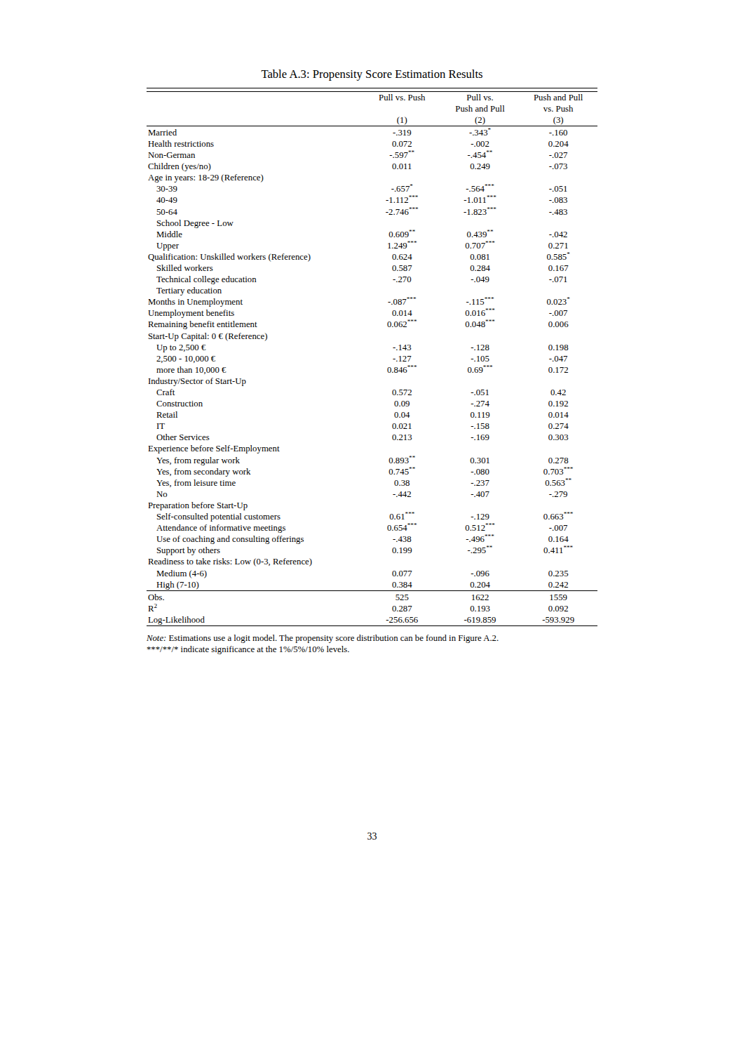Table A.3: Propensity Score Estimation Results
| | Pull vs. Push | Pull vs. | Push and Pull |
| | | Push and Pull | vs. Push |
| | (1) | (2) | (3) |
| Married | -.319 | -.343 * | -.160 |
| Health restrictions | 0.072 | -.002 | 0.204 |
| Non-German | -.597 ** | -.454 ** | -.027 |
| Children (yes/no) | 0.011 | 0.249 | -.073 |
| Age in years: 18-29 (Reference) | | | |
| 30-39 | -.657 * | -.564 *** | -.051 |
| 40-49 | -1.112 *** | -1.011 *** | -.083 |
| 50-64 | -2.746 *** | -1.823 *** | -.483 |
| School Degree - Low | | | |
| Middle | 0.609 ** | 0.439 ** | -.042 |
| Upper | 1.249 *** | 0.707 *** | 0.271 |
| Qualification: Unskilled workers (Reference) | 0.624 | 0.081 | 0.585 * |
| Skilled workers | 0.587 | 0.284 | 0.167 |
| Technical college education | -.270 | -.049 | -.071 |
| Tertiary education | | | |
| Months in Unemployment | -.087 *** | -.115 *** | 0.023 * |
| Unemployment benefits | 0.014 | 0.016 *** | -.007 |
| Remaining benefit entitlement | 0.062 *** | 0.048 *** | 0.006 |
| Start-Up Capital: 0 € (Reference) | | | |
| Up to 2,500 € | -.143 | -.128 | 0.198 |
| 2,500 - 10,000 € | -.127 | -.105 | -.047 |
| more than 10,000 € | 0.846 *** | 0.69 *** | 0.172 |
| Industry/Sector of Start-Up | | | |
| Craft | 0.572 | -.051 | 0.42 |
| Construction | 0.09 | -.274 | 0.192 |
| Retail | 0.04 | 0.119 | 0.014 |
| IT | 0.021 | -.158 | 0.274 |
| Other Services | 0.213 | -.169 | 0.303 |
| Experience before Self-Employment | | | |
| Yes, from regular work | 0.893 ** | 0.301 | 0.278 |
| Yes, from secondary work | 0.745 ** | -.080 | 0.703 *** |
| Yes, from leisure time | 0.38 | -.237 | 0.563 ** |
| No | -.442 | -.407 | -.279 |
| Preparation before Start-Up | | | |
| Self-consulted potential customers | 0.61 *** | -.129 | 0.663 *** |
| Attendance of informative meetings | 0.654 *** | 0.512 *** | -.007 |
| Use of coaching and consulting offerings | -.438 | -.496 *** | 0.164 |
| Support by others | 0.199 | -.295 ** | 0.411 *** |
| Readiness to take risks: Low (0-3, Reference) | | | |
| Medium (4-6) | 0.077 | -.096 | 0.235 |
| High (7-10) | 0.384 | 0.204 | 0.242 |
| Obs. | 525 | 1622 | 1559 |
| R 2 | 0.287 | 0.193 | 0.092 |
| Log-Likelihood | -256.656 | -619.859 | -593.929 |
Note: Estimations use a logit model. The propensity score distribution can be found in Figure A.2.
***/**/* indicate significance at the 1%/5%/10% levels.
33